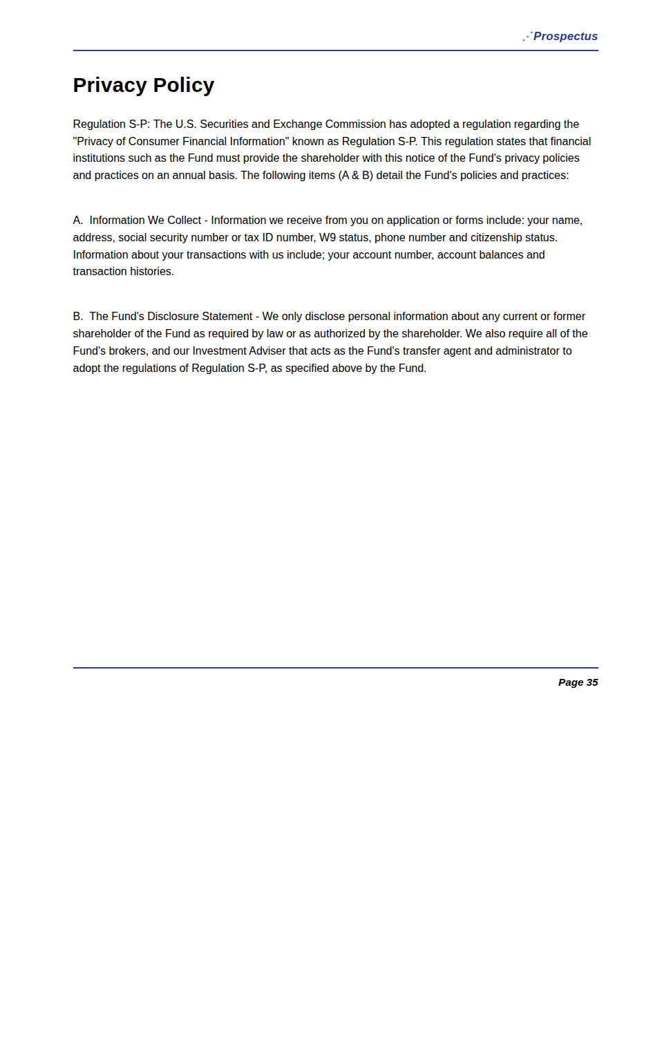⋰Prospectus
Privacy Policy
Regulation S-P: The U.S. Securities and Exchange Commission has adopted a regulation regarding the "Privacy of Consumer Financial Information" known as Regulation S-P. This regulation states that financial institutions such as the Fund must provide the shareholder with this notice of the Fund's privacy policies and practices on an annual basis. The following items (A & B) detail the Fund's policies and practices:
A. Information We Collect - Information we receive from you on application or forms include: your name, address, social security number or tax ID number, W9 status, phone number and citizenship status. Information about your transactions with us include; your account number, account balances and transaction histories.
B. The Fund's Disclosure Statement - We only disclose personal information about any current or former shareholder of the Fund as required by law or as authorized by the shareholder. We also require all of the Fund's brokers, and our Investment Adviser that acts as the Fund's transfer agent and administrator to adopt the regulations of Regulation S-P, as specified above by the Fund.
Page 35